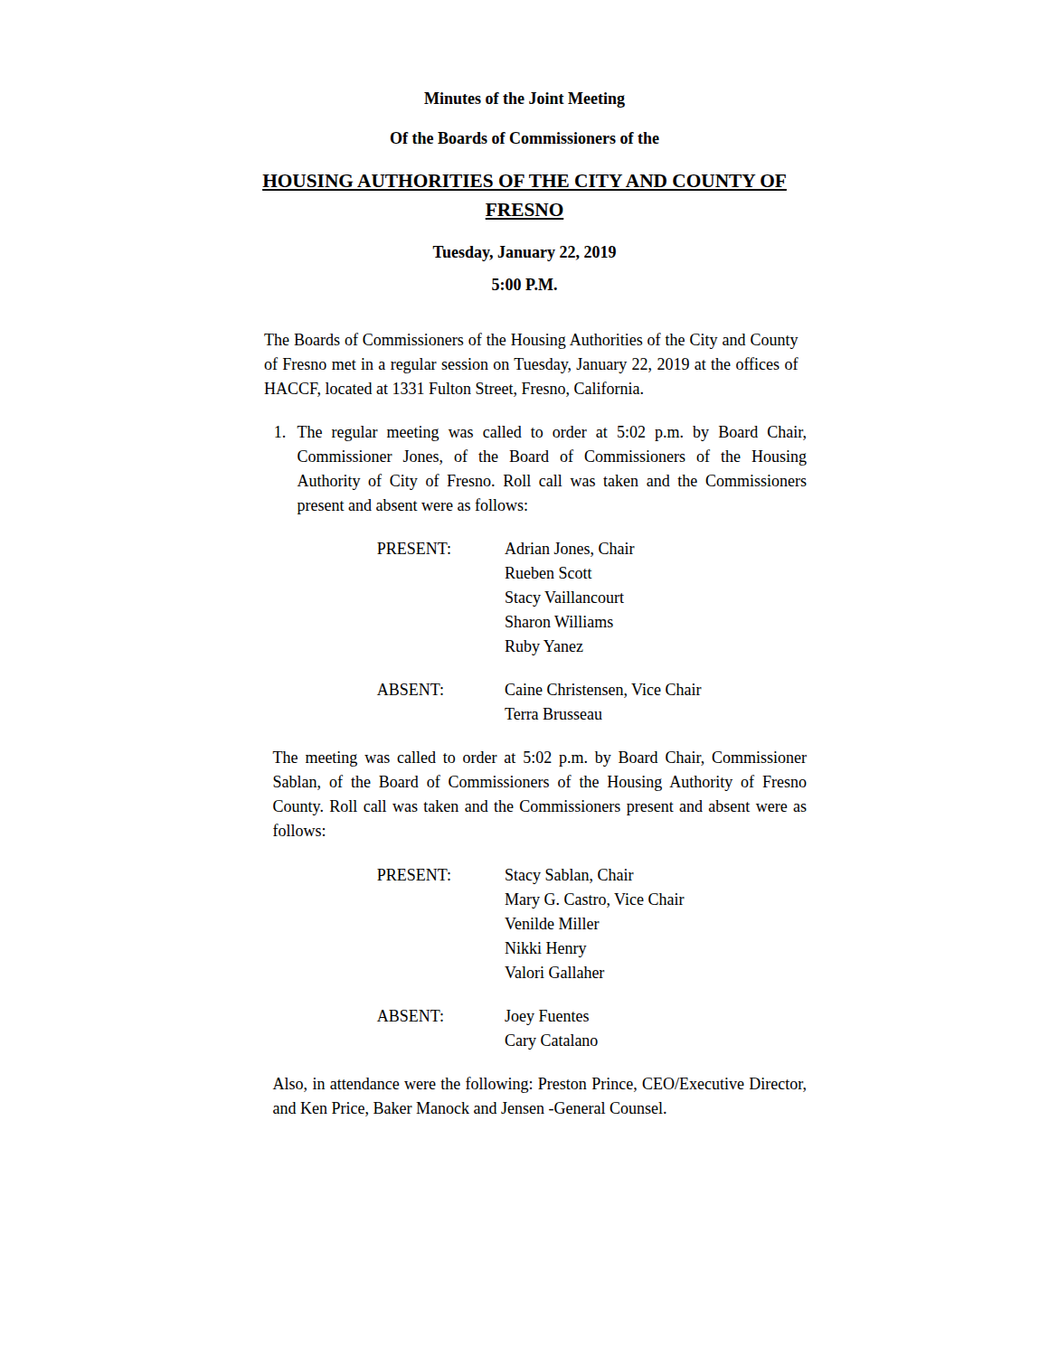Minutes of the Joint Meeting
Of the Boards of Commissioners of the
HOUSING AUTHORITIES OF THE CITY AND COUNTY OF FRESNO
Tuesday, January 22, 2019
5:00 P.M.
The Boards of Commissioners of the Housing Authorities of the City and County of Fresno met in a regular session on Tuesday, January 22, 2019 at the offices of HACCF, located at 1331 Fulton Street, Fresno, California.
The regular meeting was called to order at 5:02 p.m. by Board Chair, Commissioner Jones, of the Board of Commissioners of the Housing Authority of City of Fresno. Roll call was taken and the Commissioners present and absent were as follows:
| PRESENT: | Adrian Jones, Chair Rueben Scott Stacy Vaillancourt Sharon Williams Ruby Yanez |
| ABSENT: | Caine Christensen, Vice Chair Terra Brusseau |
The meeting was called to order at 5:02 p.m. by Board Chair, Commissioner Sablan, of the Board of Commissioners of the Housing Authority of Fresno County. Roll call was taken and the Commissioners present and absent were as follows:
| PRESENT: | Stacy Sablan, Chair Mary G. Castro, Vice Chair Venilde Miller Nikki Henry Valori Gallaher |
| ABSENT: | Joey Fuentes Cary Catalano |
Also, in attendance were the following: Preston Prince, CEO/Executive Director, and Ken Price, Baker Manock and Jensen -General Counsel.